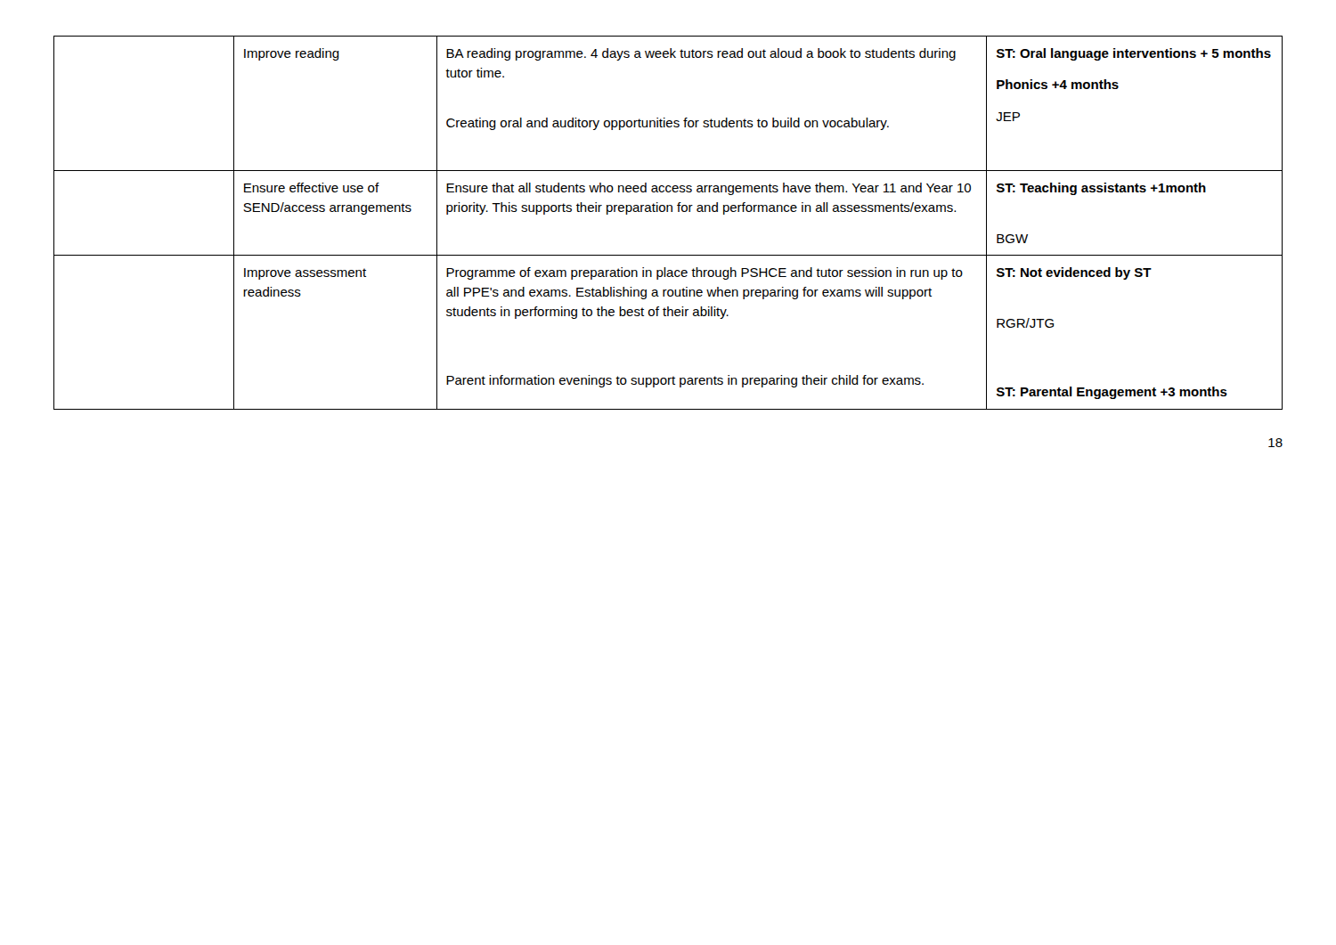| | Improve reading | BA reading programme. 4 days a week tutors read out aloud a book to students during tutor time. Creating oral and auditory opportunities for students to build on vocabulary. | ST: Oral language interventions + 5 months Phonics +4 months JEP |
| | Ensure effective use of SEND/access arrangements | Ensure that all students who need access arrangements have them. Year 11 and Year 10 priority. This supports their preparation for and performance in all assessments/exams. | ST: Teaching assistants +1month BGW |
| | Improve assessment readiness | Programme of exam preparation in place through PSHCE and tutor session in run up to all PPE's and exams. Establishing a routine when preparing for exams will support students in performing to the best of their ability. Parent information evenings to support parents in preparing their child for exams. | ST: Not evidenced by ST RGR/JTG ST: Parental Engagement +3 months |
18